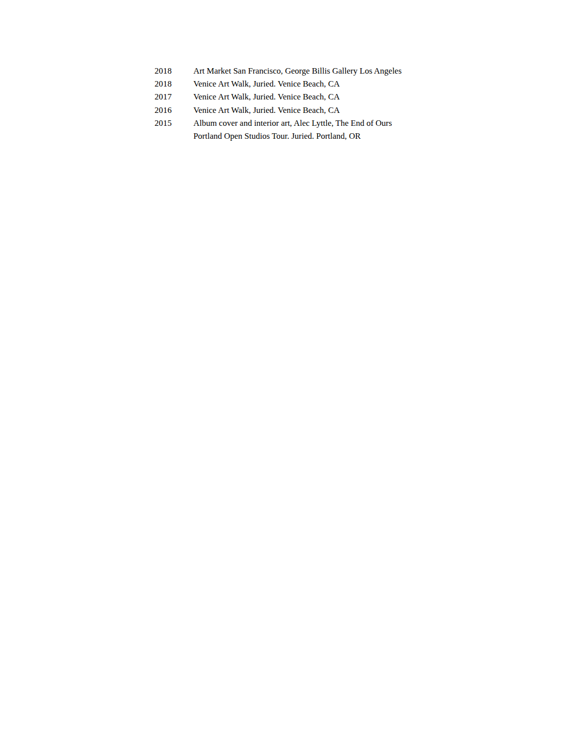2018
Art Market San Francisco, George Billis Gallery Los Angeles
2018
Venice Art Walk, Juried. Venice Beach, CA
2017
Venice Art Walk, Juried. Venice Beach, CA
2016
Venice Art Walk, Juried. Venice Beach, CA
2015
Album cover and interior art, Alec Lyttle, The End of OursPortland Open Studios Tour. Juried. Portland, OR